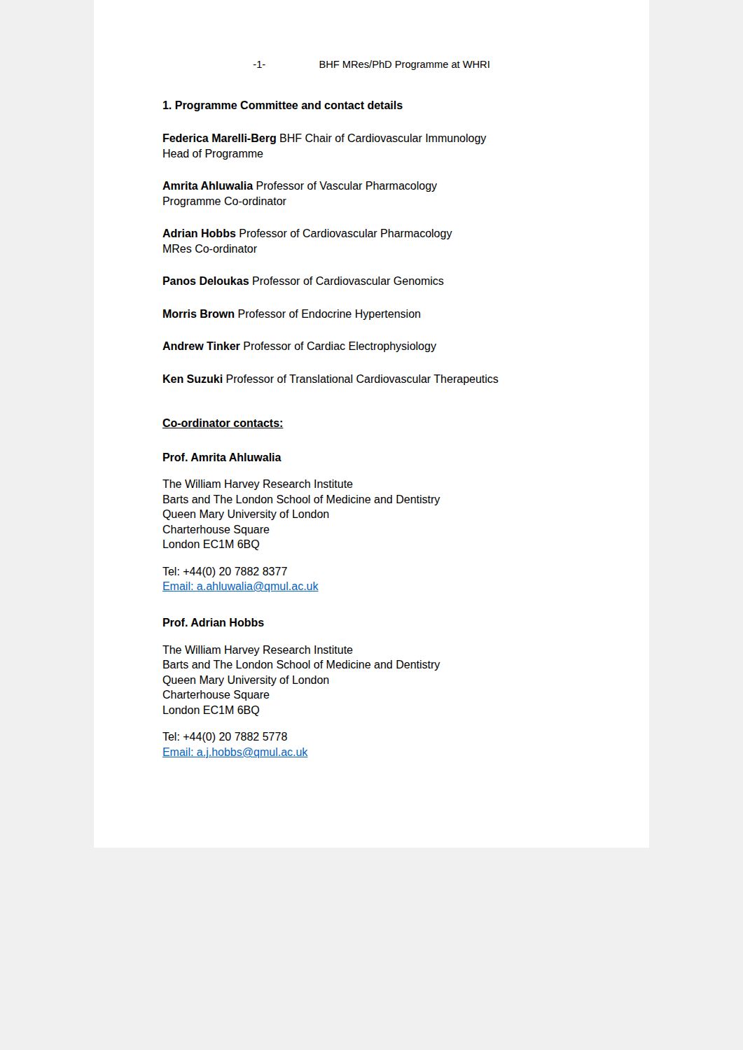-1- BHF MRes/PhD Programme at WHRI
1. Programme Committee and contact details
Federica Marelli-Berg BHF Chair of Cardiovascular Immunology
Head of Programme
Amrita Ahluwalia Professor of Vascular Pharmacology
Programme Co-ordinator
Adrian Hobbs Professor of Cardiovascular Pharmacology
MRes Co-ordinator
Panos Deloukas Professor of Cardiovascular Genomics
Morris Brown Professor of Endocrine Hypertension
Andrew Tinker Professor of Cardiac Electrophysiology
Ken Suzuki Professor of Translational Cardiovascular Therapeutics
Co-ordinator contacts:
Prof. Amrita Ahluwalia
The William Harvey Research Institute
Barts and The London School of Medicine and Dentistry
Queen Mary University of London
Charterhouse Square
London EC1M 6BQ
Tel: +44(0) 20 7882 8377
Email: a.ahluwalia@qmul.ac.uk
Prof. Adrian Hobbs
The William Harvey Research Institute
Barts and The London School of Medicine and Dentistry
Queen Mary University of London
Charterhouse Square
London EC1M 6BQ
Tel: +44(0) 20 7882 5778
Email: a.j.hobbs@qmul.ac.uk